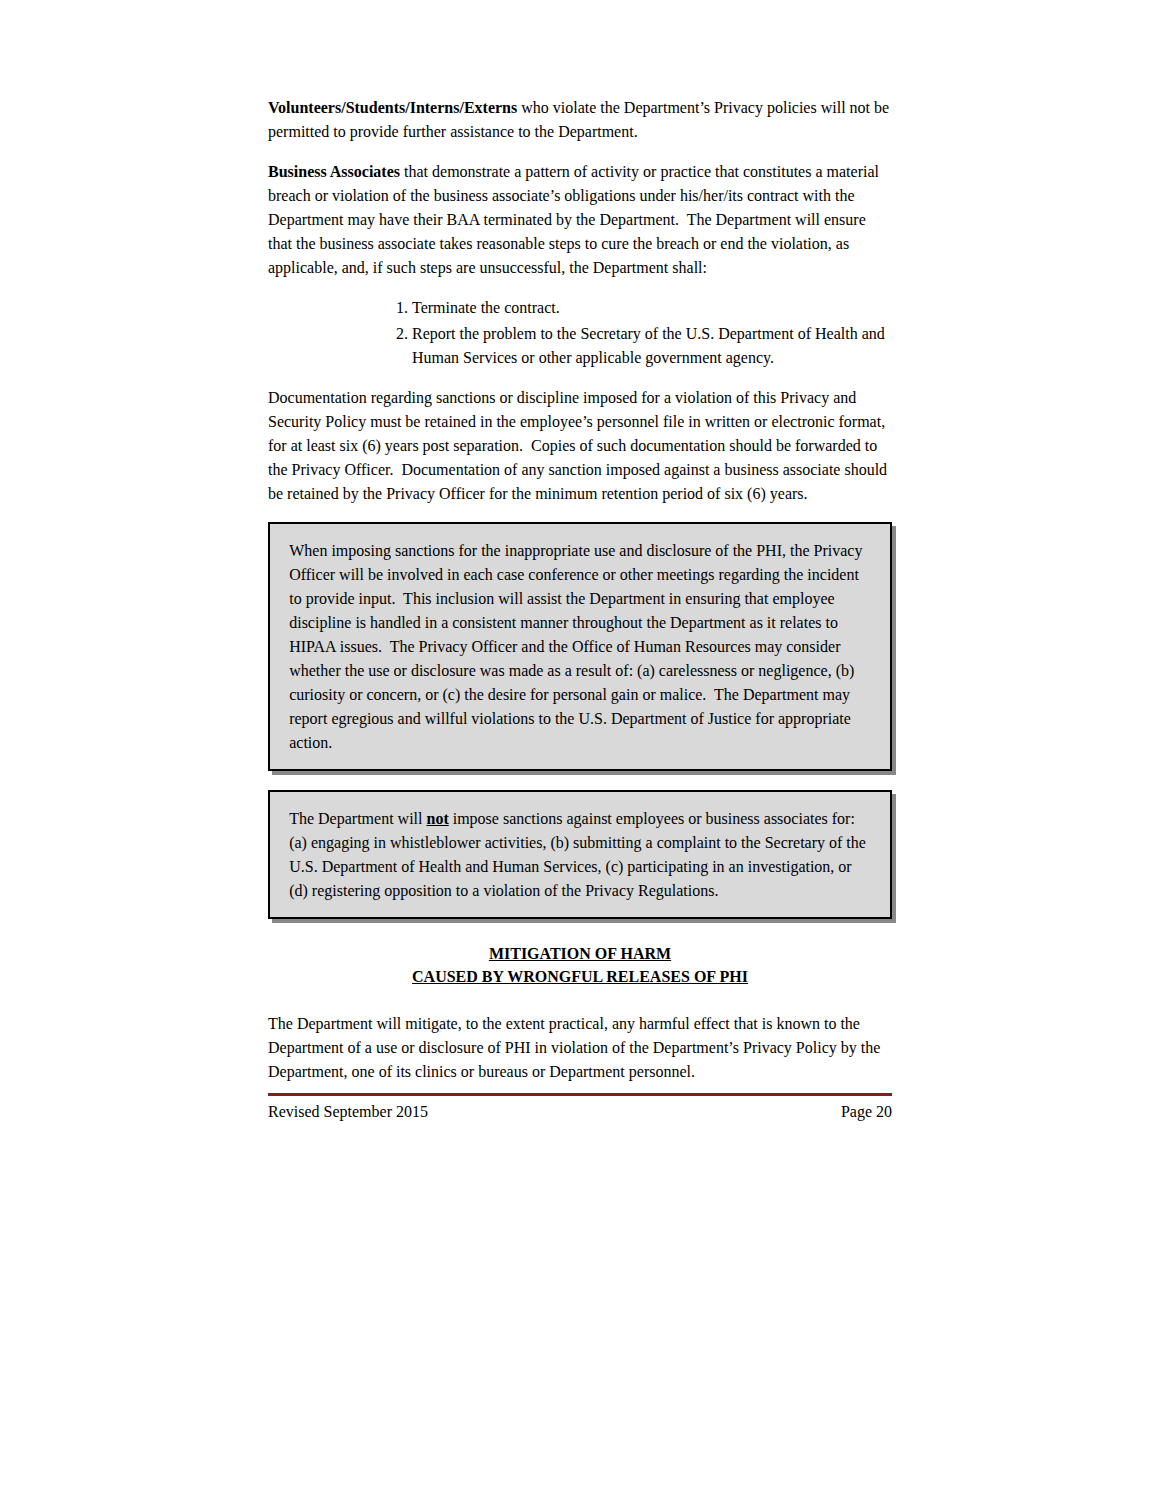Volunteers/Students/Interns/Externs who violate the Department’s Privacy policies will not be permitted to provide further assistance to the Department.
Business Associates that demonstrate a pattern of activity or practice that constitutes a material breach or violation of the business associate’s obligations under his/her/its contract with the Department may have their BAA terminated by the Department. The Department will ensure that the business associate takes reasonable steps to cure the breach or end the violation, as applicable, and, if such steps are unsuccessful, the Department shall:
Terminate the contract.
Report the problem to the Secretary of the U.S. Department of Health and Human Services or other applicable government agency.
Documentation regarding sanctions or discipline imposed for a violation of this Privacy and Security Policy must be retained in the employee’s personnel file in written or electronic format, for at least six (6) years post separation. Copies of such documentation should be forwarded to the Privacy Officer. Documentation of any sanction imposed against a business associate should be retained by the Privacy Officer for the minimum retention period of six (6) years.
When imposing sanctions for the inappropriate use and disclosure of the PHI, the Privacy Officer will be involved in each case conference or other meetings regarding the incident to provide input. This inclusion will assist the Department in ensuring that employee discipline is handled in a consistent manner throughout the Department as it relates to HIPAA issues. The Privacy Officer and the Office of Human Resources may consider whether the use or disclosure was made as a result of: (a) carelessness or negligence, (b) curiosity or concern, or (c) the desire for personal gain or malice. The Department may report egregious and willful violations to the U.S. Department of Justice for appropriate action.
The Department will not impose sanctions against employees or business associates for: (a) engaging in whistleblower activities, (b) submitting a complaint to the Secretary of the U.S. Department of Health and Human Services, (c) participating in an investigation, or (d) registering opposition to a violation of the Privacy Regulations.
MITIGATION OF HARM CAUSED BY WRONGFUL RELEASES OF PHI
The Department will mitigate, to the extent practical, any harmful effect that is known to the Department of a use or disclosure of PHI in violation of the Department’s Privacy Policy by the Department, one of its clinics or bureaus or Department personnel.
Revised September 2015 Page 20